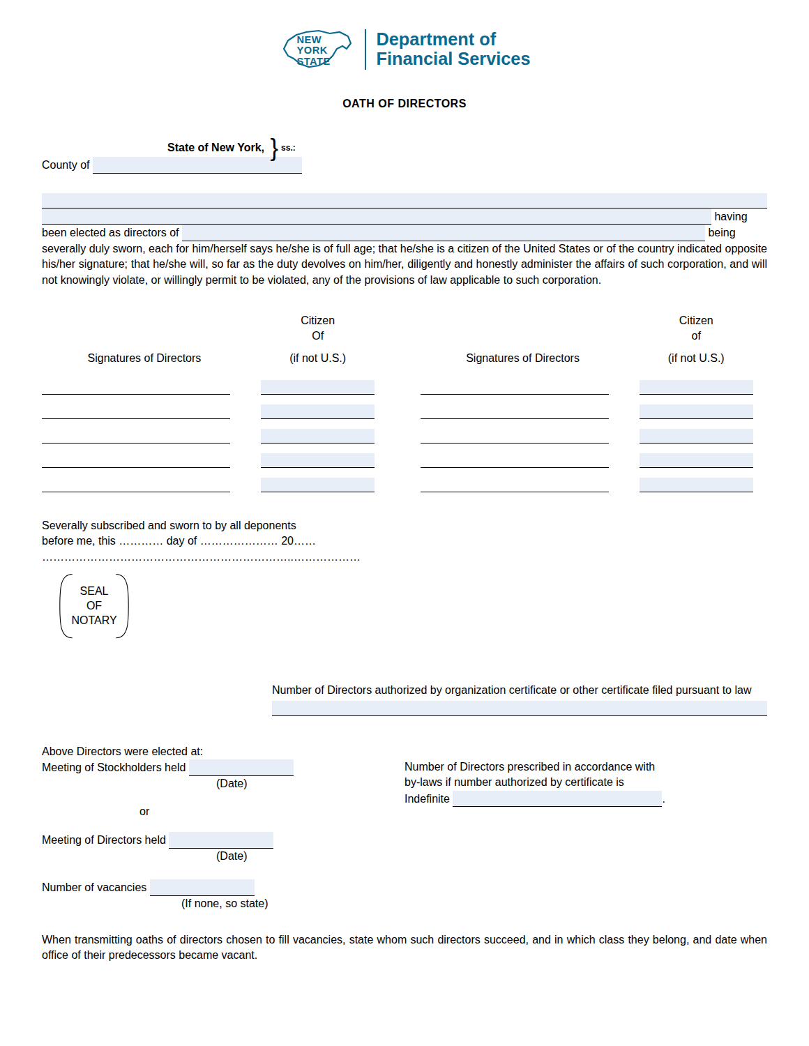NEW
YORK
STATE
Department of
Financial Services
OATH OF DIRECTORS
State of New York, }ss.:
County of
having
been elected as directors of being
severally duly sworn, each for him/herself says he/she is of full age; that he/she is a citizen of the United States or of the country indicated opposite his/her signature; that he/she will, so far as the duty devolves on him/her, diligently and honestly administer the affairs of such corporation, and will not knowingly violate, or willingly permit to be violated, any of the provisions of law applicable to such corporation.
| | Citizen Of | | | Citizen of |
| --- | --- | --- | --- | --- |
| Signatures of Directors | (if not U.S.) | | Signatures of Directors | (if not U.S.) |
Severally subscribed and sworn to by all deponents
before me, this ………… day of ………………… 20……
…………………………………………………………..………………
SEAL
OF
NOTARY
Number of Directors authorized by organization certificate or other certificate filed pursuant to law
Above Directors were elected at:
Meeting of Stockholders held
(Date)
or
Meeting of Directors held
(Date)
Number of vacancies
(If none, so state)
Number of Directors prescribed in accordance with
by-laws if number authorized by certificate is
Indefinite .
When transmitting oaths of directors chosen to fill vacancies, state whom such directors succeed, and in which class they belong, and date when office of their predecessors became vacant.